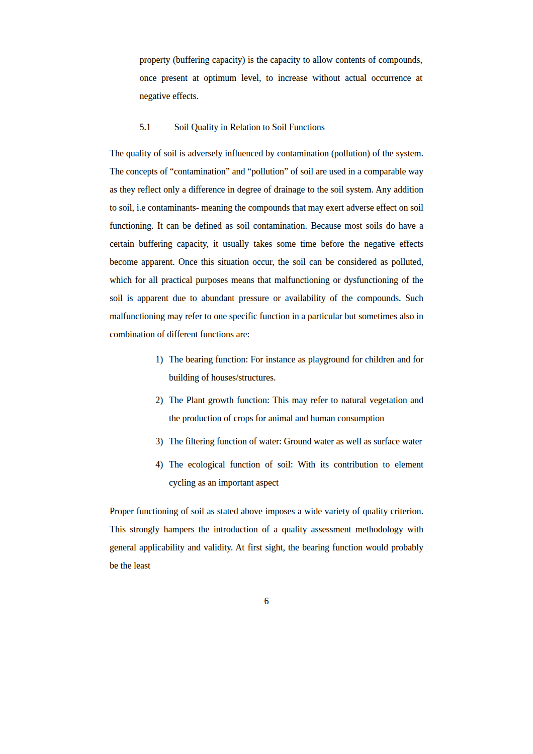property (buffering capacity) is the capacity to allow contents of compounds, once present at optimum level, to increase without actual occurrence at negative effects.
5.1 Soil Quality in Relation to Soil Functions
The quality of soil is adversely influenced by contamination (pollution) of the system. The concepts of “contamination” and “pollution” of soil are used in a comparable way as they reflect only a difference in degree of drainage to the soil system. Any addition to soil, i.e contaminants- meaning the compounds that may exert adverse effect on soil functioning. It can be defined as soil contamination. Because most soils do have a certain buffering capacity, it usually takes some time before the negative effects become apparent. Once this situation occur, the soil can be considered as polluted, which for all practical purposes means that malfunctioning or dysfunctioning of the soil is apparent due to abundant pressure or availability of the compounds. Such malfunctioning may refer to one specific function in a particular but sometimes also in combination of different functions are:
The bearing function: For instance as playground for children and for building of houses/structures.
The Plant growth function: This may refer to natural vegetation and the production of crops for animal and human consumption
The filtering function of water: Ground water as well as surface water
The ecological function of soil: With its contribution to element cycling as an important aspect
Proper functioning of soil as stated above imposes a wide variety of quality criterion. This strongly hampers the introduction of a quality assessment methodology with general applicability and validity. At first sight, the bearing function would probably be the least
6